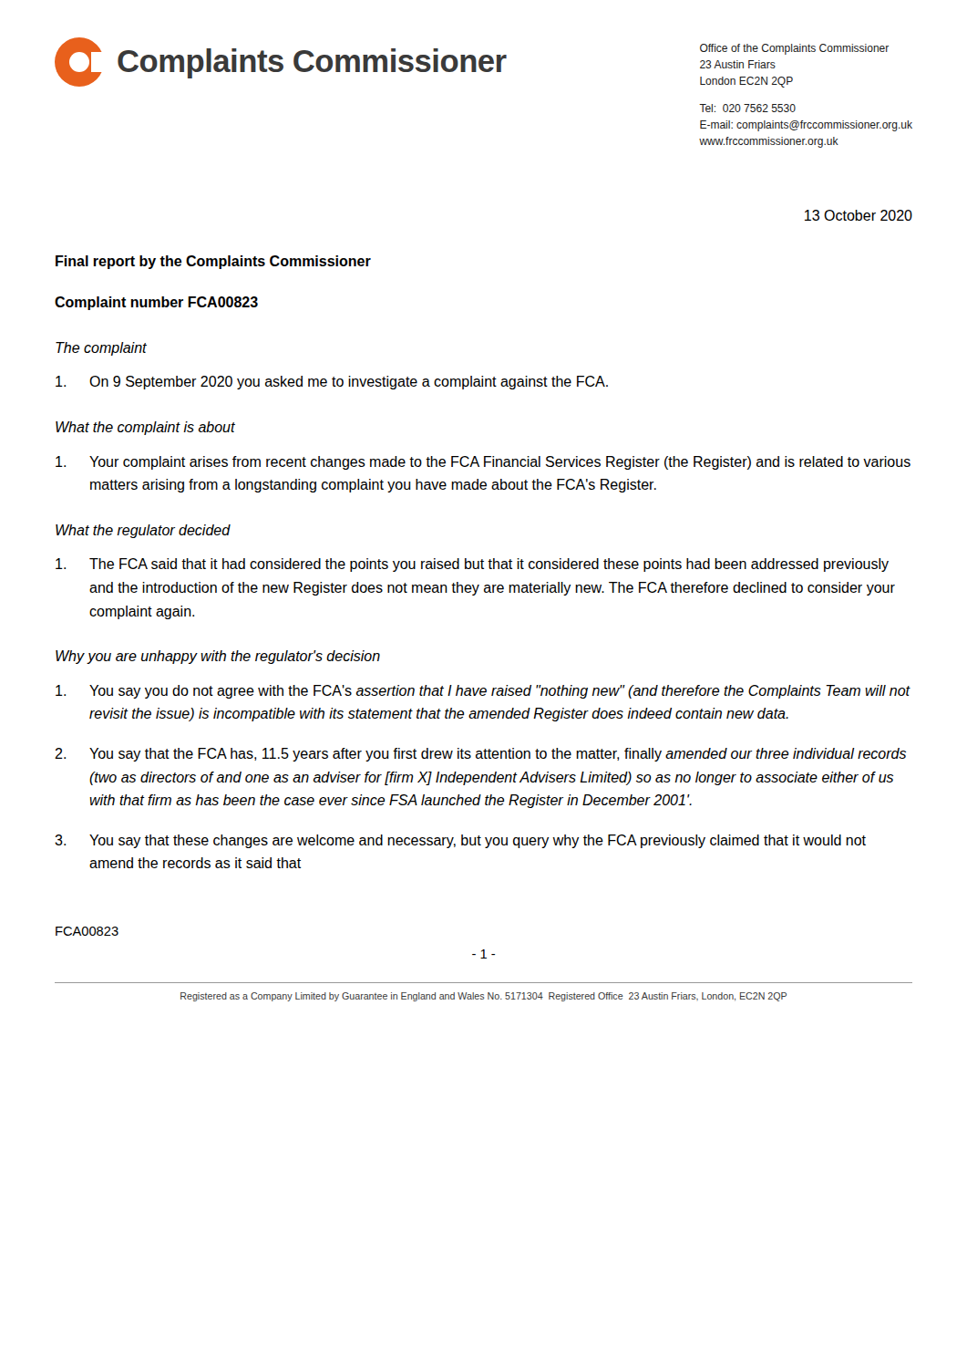Complaints Commissioner
Office of the Complaints Commissioner
23 Austin Friars
London EC2N 2QP
Tel: 020 7562 5530
E-mail: complaints@frccommissioner.org.uk
www.frccommissioner.org.uk
13 October 2020
Final report by the Complaints Commissioner
Complaint number FCA00823
The complaint
On 9 September 2020 you asked me to investigate a complaint against the FCA.
What the complaint is about
Your complaint arises from recent changes made to the FCA Financial Services Register (the Register) and is related to various matters arising from a longstanding complaint you have made about the FCA's Register.
What the regulator decided
The FCA said that it had considered the points you raised but that it considered these points had been addressed previously and the introduction of the new Register does not mean they are materially new. The FCA therefore declined to consider your complaint again.
Why you are unhappy with the regulator's decision
You say you do not agree with the FCA's assertion that I have raised "nothing new" (and therefore the Complaints Team will not revisit the issue) is incompatible with its statement that the amended Register does indeed contain new data.
You say that the FCA has, 11.5 years after you first drew its attention to the matter, finally amended our three individual records (two as directors of and one as an adviser for [firm X] Independent Advisers Limited) so as no longer to associate either of us with that firm as has been the case ever since FSA launched the Register in December 2001'.
You say that these changes are welcome and necessary, but you query why the FCA previously claimed that it would not amend the records as it said that
FCA00823
- 1 -
Registered as a Company Limited by Guarantee in England and Wales No. 5171304 Registered Office 23 Austin Friars, London, EC2N 2QP